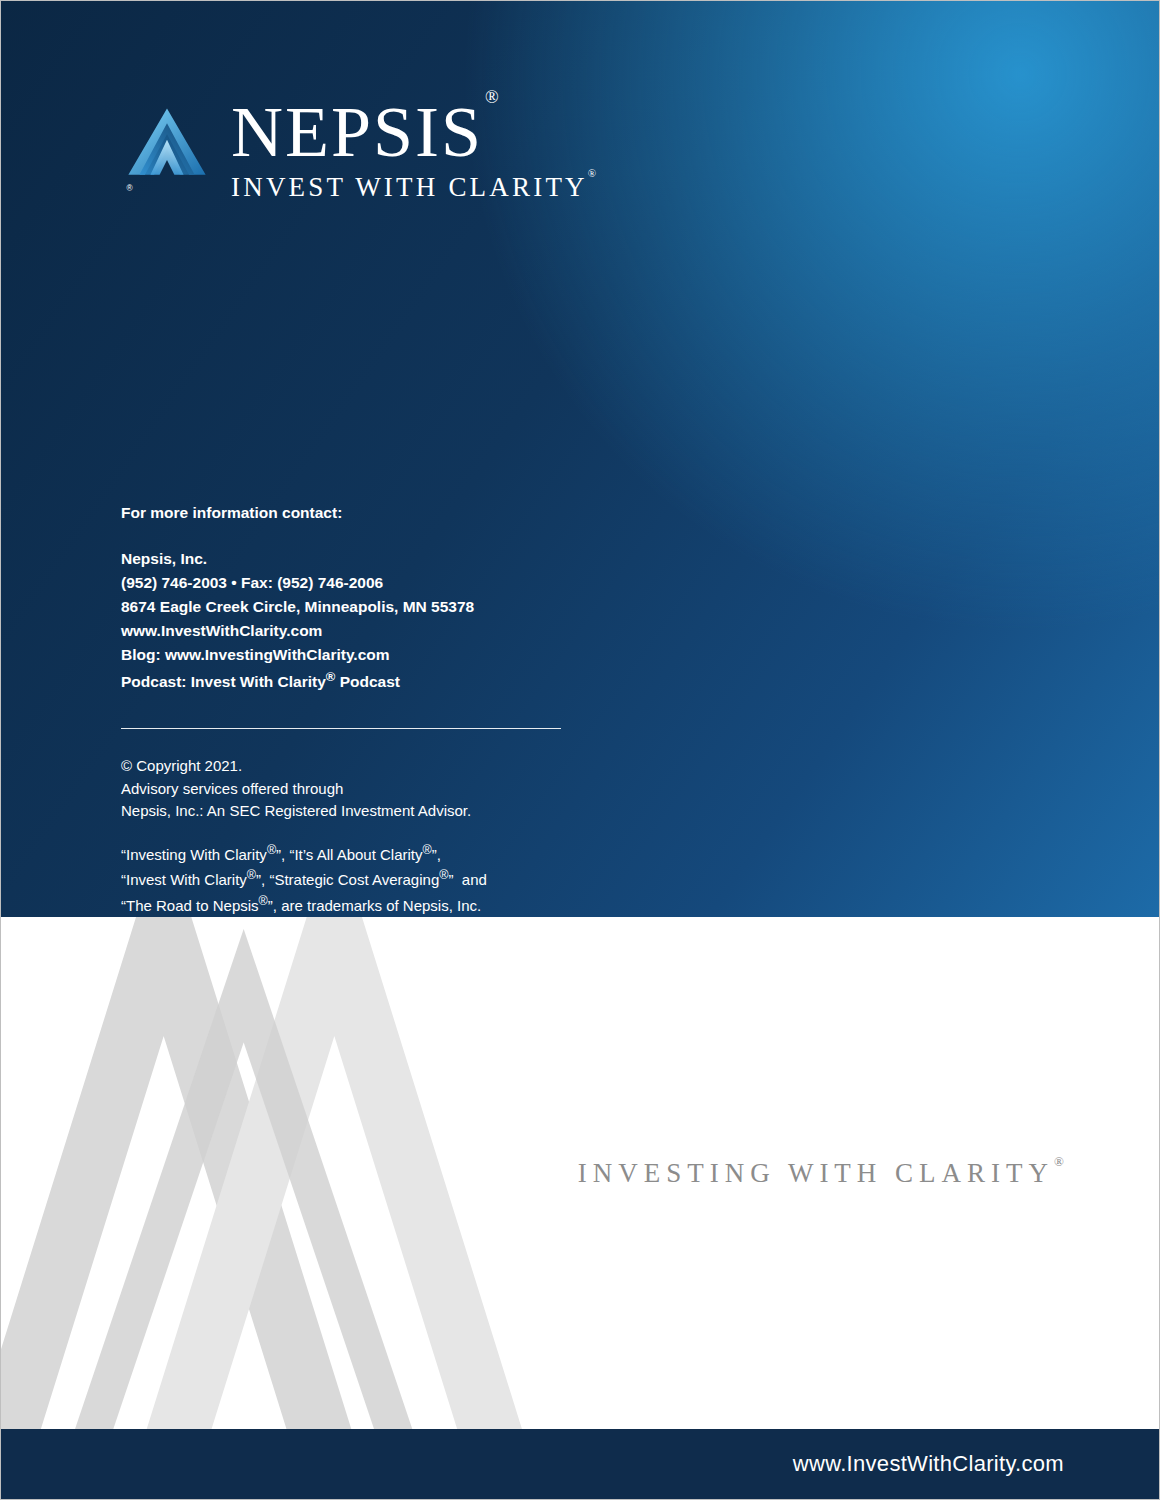®
NEPSIS® INVEST WITH CLARITY®
For more information contact:
Nepsis, Inc.
(952) 746-2003 • Fax: (952) 746-2006
8674 Eagle Creek Circle, Minneapolis, MN 55378
www.InvestWithClarity.com
Blog: www.InvestingWithClarity.com
Podcast: Invest With Clarity® Podcast
© Copyright 2021.
Advisory services offered through
Nepsis, Inc.: An SEC Registered Investment Advisor.
“Investing With Clarity®”, “It’s All About Clarity®”,
“Invest With Clarity®”, “Strategic Cost Averaging®” and
“The Road to Nepsis®”, are trademarks of Nepsis, Inc.
INVESTING WITH CLARITY®
www.InvestWithClarity.com